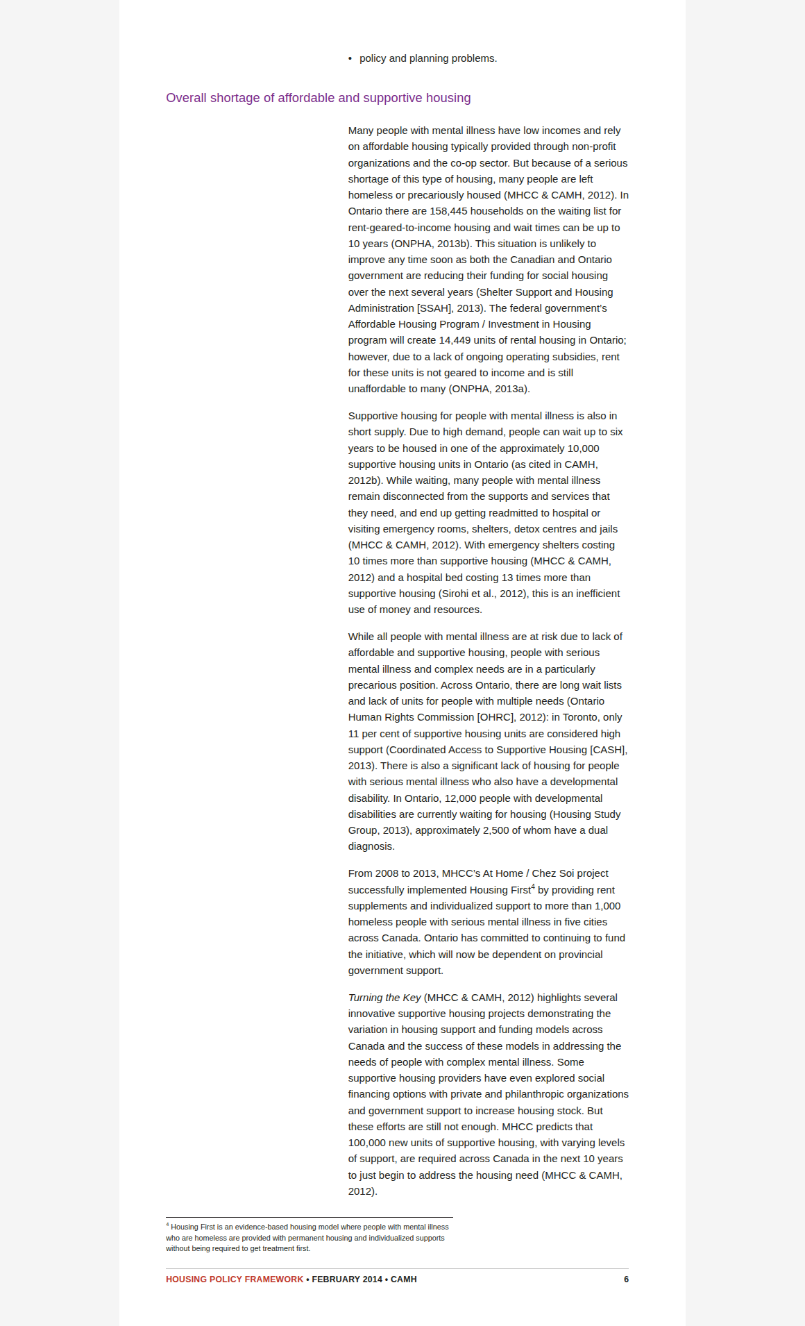policy and planning problems.
Overall shortage of affordable and supportive housing
Many people with mental illness have low incomes and rely on affordable housing typically provided through non-profit organizations and the co-op sector. But because of a serious shortage of this type of housing, many people are left homeless or precariously housed (MHCC & CAMH, 2012). In Ontario there are 158,445 households on the waiting list for rent-geared-to-income housing and wait times can be up to 10 years (ONPHA, 2013b). This situation is unlikely to improve any time soon as both the Canadian and Ontario government are reducing their funding for social housing over the next several years (Shelter Support and Housing Administration [SSAH], 2013). The federal government’s Affordable Housing Program / Investment in Housing program will create 14,449 units of rental housing in Ontario; however, due to a lack of ongoing operating subsidies, rent for these units is not geared to income and is still unaffordable to many (ONPHA, 2013a).
Supportive housing for people with mental illness is also in short supply. Due to high demand, people can wait up to six years to be housed in one of the approximately 10,000 supportive housing units in Ontario (as cited in CAMH, 2012b). While waiting, many people with mental illness remain disconnected from the supports and services that they need, and end up getting readmitted to hospital or visiting emergency rooms, shelters, detox centres and jails (MHCC & CAMH, 2012). With emergency shelters costing 10 times more than supportive housing (MHCC & CAMH, 2012) and a hospital bed costing 13 times more than supportive housing (Sirohi et al., 2012), this is an inefficient use of money and resources.
While all people with mental illness are at risk due to lack of affordable and supportive housing, people with serious mental illness and complex needs are in a particularly precarious position. Across Ontario, there are long wait lists and lack of units for people with multiple needs (Ontario Human Rights Commission [OHRC], 2012): in Toronto, only 11 per cent of supportive housing units are considered high support (Coordinated Access to Supportive Housing [CASH], 2013). There is also a significant lack of housing for people with serious mental illness who also have a developmental disability. In Ontario, 12,000 people with developmental disabilities are currently waiting for housing (Housing Study Group, 2013), approximately 2,500 of whom have a dual diagnosis.
From 2008 to 2013, MHCC’s At Home / Chez Soi project successfully implemented Housing First4 by providing rent supplements and individualized support to more than 1,000 homeless people with serious mental illness in five cities across Canada. Ontario has committed to continuing to fund the initiative, which will now be dependent on provincial government support.
Turning the Key (MHCC & CAMH, 2012) highlights several innovative supportive housing projects demonstrating the variation in housing support and funding models across Canada and the success of these models in addressing the needs of people with complex mental illness. Some supportive housing providers have even explored social financing options with private and philanthropic organizations and government support to increase housing stock. But these efforts are still not enough. MHCC predicts that 100,000 new units of supportive housing, with varying levels of support, are required across Canada in the next 10 years to just begin to address the housing need (MHCC & CAMH, 2012).
4 Housing First is an evidence-based housing model where people with mental illness who are homeless are provided with permanent housing and individualized supports without being required to get treatment first.
HOUSING POLICY FRAMEWORK • FEBRUARY 2014 • CAMH
6